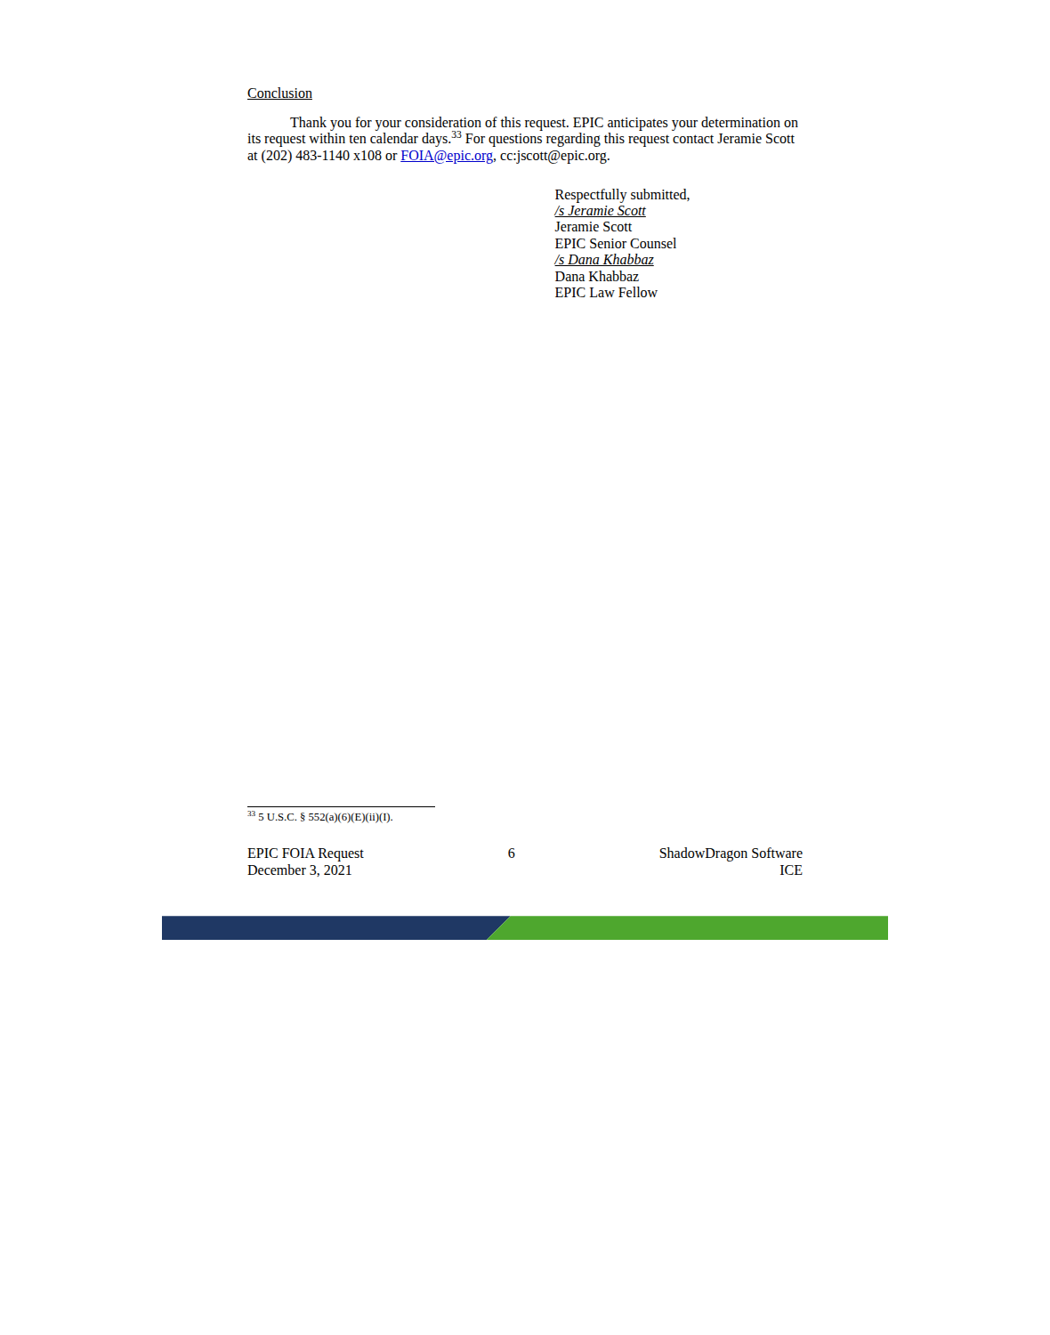Conclusion
Thank you for your consideration of this request. EPIC anticipates your determination on its request within ten calendar days.33 For questions regarding this request contact Jeramie Scott at (202) 483-1140 x108 or FOIA@epic.org, cc:jscott@epic.org.
Respectfully submitted,
/s Jeramie Scott
Jeramie Scott
EPIC Senior Counsel
/s Dana Khabbaz
Dana Khabbaz
EPIC Law Fellow
33 5 U.S.C. § 552(a)(6)(E)(ii)(I).
EPIC FOIA Request December 3, 2021
6
ShadowDragon Software ICE